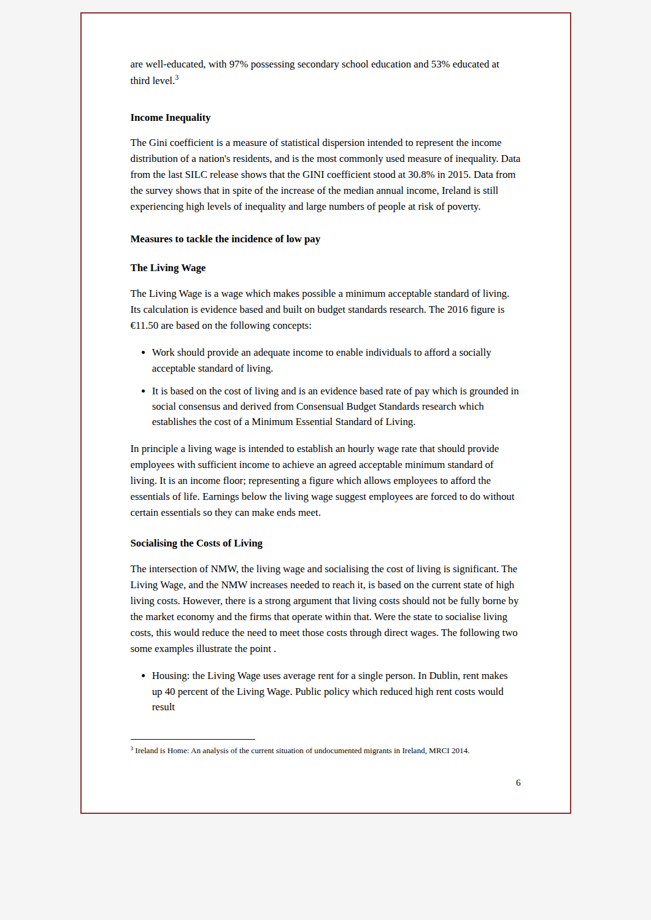are well-educated, with 97% possessing secondary school education and 53% educated at third level.3
Income Inequality
The Gini coefficient is a measure of statistical dispersion intended to represent the income distribution of a nation's residents, and is the most commonly used measure of inequality. Data from the last SILC release shows that the GINI coefficient stood at 30.8% in 2015. Data from the survey shows that in spite of the increase of the median annual income, Ireland is still experiencing high levels of inequality and large numbers of people at risk of poverty.
Measures to tackle the incidence of low pay
The Living Wage
The Living Wage is a wage which makes possible a minimum acceptable standard of living. Its calculation is evidence based and built on budget standards research. The 2016 figure is €11.50 are based on the following concepts:
Work should provide an adequate income to enable individuals to afford a socially acceptable standard of living.
It is based on the cost of living and is an evidence based rate of pay which is grounded in social consensus and derived from Consensual Budget Standards research which establishes the cost of a Minimum Essential Standard of Living.
In principle a living wage is intended to establish an hourly wage rate that should provide employees with sufficient income to achieve an agreed acceptable minimum standard of living. It is an income floor; representing a figure which allows employees to afford the essentials of life. Earnings below the living wage suggest employees are forced to do without certain essentials so they can make ends meet.
Socialising the Costs of Living
The intersection of NMW, the living wage and socialising the cost of living is significant. The Living Wage, and the NMW increases needed to reach it, is based on the current state of high living costs. However, there is a strong argument that living costs should not be fully borne by the market economy and the firms that operate within that. Were the state to socialise living costs, this would reduce the need to meet those costs through direct wages. The following two some examples illustrate the point .
Housing: the Living Wage uses average rent for a single person. In Dublin, rent makes up 40 percent of the Living Wage. Public policy which reduced high rent costs would result
3 Ireland is Home: An analysis of the current situation of undocumented migrants in Ireland, MRCI 2014.
6